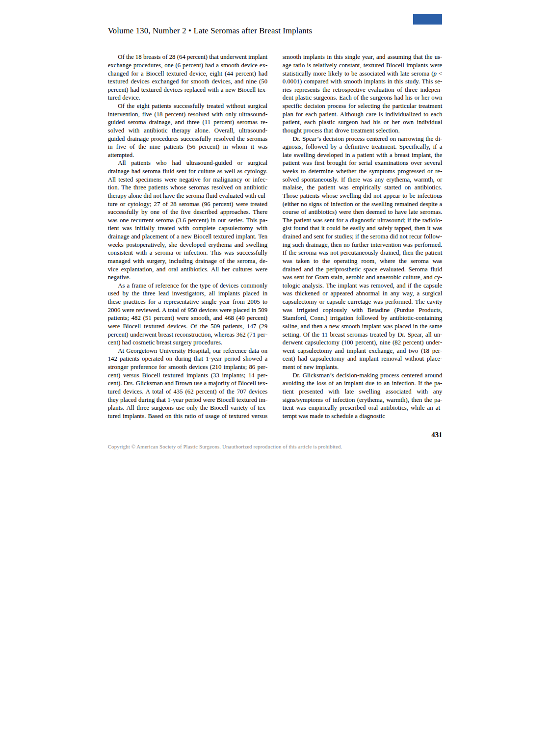Volume 130, Number 2 • Late Seromas after Breast Implants
Of the 18 breasts of 28 (64 percent) that underwent implant exchange procedures, one (6 percent) had a smooth device exchanged for a Biocell textured device, eight (44 percent) had textured devices exchanged for smooth devices, and nine (50 percent) had textured devices replaced with a new Biocell textured device.
Of the eight patients successfully treated without surgical intervention, five (18 percent) resolved with only ultrasound-guided seroma drainage, and three (11 percent) seromas resolved with antibiotic therapy alone. Overall, ultrasound-guided drainage procedures successfully resolved the seromas in five of the nine patients (56 percent) in whom it was attempted.
All patients who had ultrasound-guided or surgical drainage had seroma fluid sent for culture as well as cytology. All tested specimens were negative for malignancy or infection. The three patients whose seromas resolved on antibiotic therapy alone did not have the seroma fluid evaluated with culture or cytology; 27 of 28 seromas (96 percent) were treated successfully by one of the five described approaches. There was one recurrent seroma (3.6 percent) in our series. This patient was initially treated with complete capsulectomy with drainage and placement of a new Biocell textured implant. Ten weeks postoperatively, she developed erythema and swelling consistent with a seroma or infection. This was successfully managed with surgery, including drainage of the seroma, device explantation, and oral antibiotics. All her cultures were negative.
As a frame of reference for the type of devices commonly used by the three lead investigators, all implants placed in these practices for a representative single year from 2005 to 2006 were reviewed. A total of 950 devices were placed in 509 patients; 482 (51 percent) were smooth, and 468 (49 percent) were Biocell textured devices. Of the 509 patients, 147 (29 percent) underwent breast reconstruction, whereas 362 (71 percent) had cosmetic breast surgery procedures.
At Georgetown University Hospital, our reference data on 142 patients operated on during that 1-year period showed a stronger preference for smooth devices (210 implants; 86 percent) versus Biocell textured implants (33 implants; 14 percent). Drs. Glicksman and Brown use a majority of Biocell textured devices. A total of 435 (62 percent) of the 707 devices they placed during that 1-year period were Biocell textured implants. All three surgeons use only the Biocell variety of textured implants. Based on this ratio of usage of textured versus smooth implants in this single year, and assuming that the usage ratio is relatively constant, textured Biocell implants were statistically more likely to be associated with late seroma (p < 0.0001) compared with smooth implants in this study. This series represents the retrospective evaluation of three independent plastic surgeons. Each of the surgeons had his or her own specific decision process for selecting the particular treatment plan for each patient. Although care is individualized to each patient, each plastic surgeon had his or her own individual thought process that drove treatment selection.
Dr. Spear’s decision process centered on narrowing the diagnosis, followed by a definitive treatment. Specifically, if a late swelling developed in a patient with a breast implant, the patient was first brought for serial examinations over several weeks to determine whether the symptoms progressed or resolved spontaneously. If there was any erythema, warmth, or malaise, the patient was empirically started on antibiotics. Those patients whose swelling did not appear to be infectious (either no signs of infection or the swelling remained despite a course of antibiotics) were then deemed to have late seromas. The patient was sent for a diagnostic ultrasound; if the radiologist found that it could be easily and safely tapped, then it was drained and sent for studies; if the seroma did not recur following such drainage, then no further intervention was performed. If the seroma was not percutaneously drained, then the patient was taken to the operating room, where the seroma was drained and the periprosthetic space evaluated. Seroma fluid was sent for Gram stain, aerobic and anaerobic culture, and cytologic analysis. The implant was removed, and if the capsule was thickened or appeared abnormal in any way, a surgical capsulectomy or capsule curretage was performed. The cavity was irrigated copiously with Betadine (Purdue Products, Stamford, Conn.) irrigation followed by antibiotic-containing saline, and then a new smooth implant was placed in the same setting. Of the 11 breast seromas treated by Dr. Spear, all underwent capsulectomy (100 percent), nine (82 percent) underwent capsulectomy and implant exchange, and two (18 percent) had capsulectomy and implant removal without placement of new implants.
Dr. Glicksman’s decision-making process centered around avoiding the loss of an implant due to an infection. If the patient presented with late swelling associated with any signs/symptoms of infection (erythema, warmth), then the patient was empirically prescribed oral antibiotics, while an attempt was made to schedule a diagnostic
431
Copyright © American Society of Plastic Surgeons. Unauthorized reproduction of this article is prohibited.